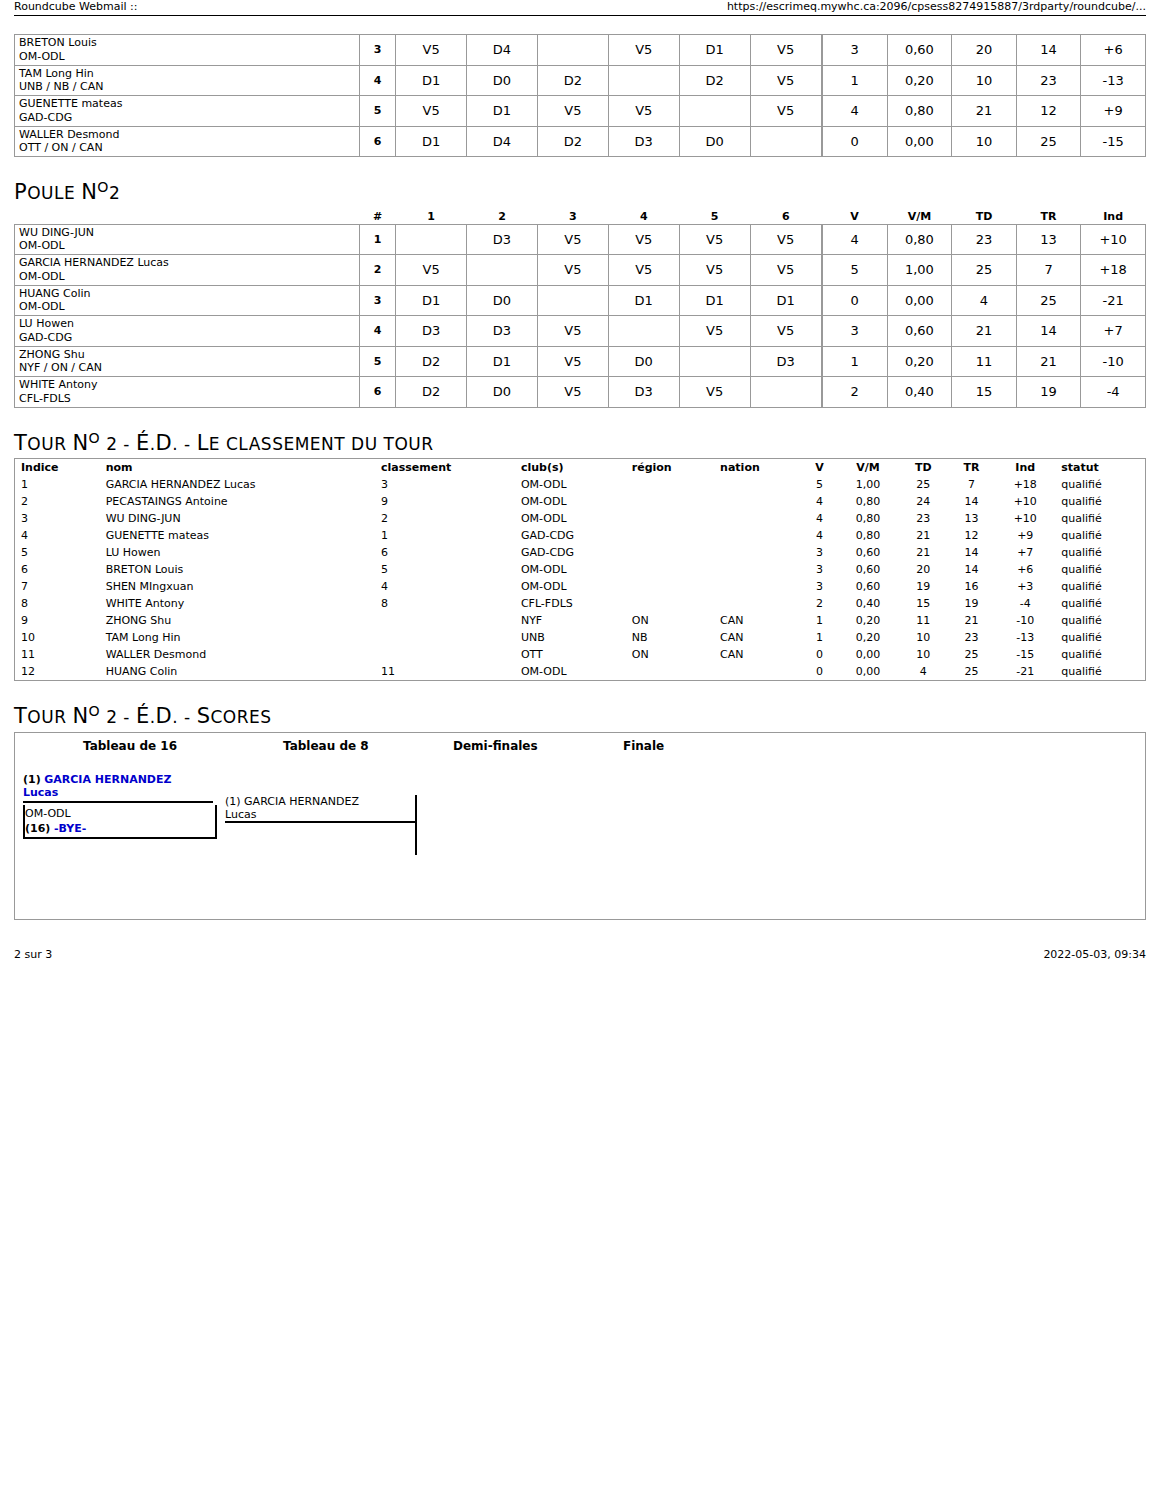Roundcube Webmail ::
https://escrimeq.mywhc.ca:2096/cpsess8274915887/3rdparty/roundcube/...
| BRETON Louis OM-ODL | 3 | V5 | D4 | | V5 | D1 | V5 | 3 | 0,60 | 20 | 14 | +6 |
| TAM Long Hin UNB / NB / CAN | 4 | D1 | D0 | D2 | | D2 | V5 | 1 | 0,20 | 10 | 23 | -13 |
| GUENETTE mateas GAD-CDG | 5 | V5 | D1 | V5 | V5 | | V5 | 4 | 0,80 | 21 | 12 | +9 |
| WALLER Desmond OTT / ON / CAN | 6 | D1 | D4 | D2 | D3 | D0 | | 0 | 0,00 | 10 | 25 | -15 |
POULE NO2
| | # | 1 | 2 | 3 | 4 | 5 | 6 | V | V/M | TD | TR | Ind |
| --- | --- | --- | --- | --- | --- | --- | --- | --- | --- | --- | --- | --- |
| WU DING-JUN OM-ODL | 1 | | D3 | V5 | V5 | V5 | V5 | 4 | 0,80 | 23 | 13 | +10 |
| GARCIA HERNANDEZ Lucas OM-ODL | 2 | V5 | | V5 | V5 | V5 | V5 | 5 | 1,00 | 25 | 7 | +18 |
| HUANG Colin OM-ODL | 3 | D1 | D0 | | D1 | D1 | D1 | 0 | 0,00 | 4 | 25 | -21 |
| LU Howen GAD-CDG | 4 | D3 | D3 | V5 | | V5 | V5 | 3 | 0,60 | 21 | 14 | +7 |
| ZHONG Shu NYF / ON / CAN | 5 | D2 | D1 | V5 | D0 | | D3 | 1 | 0,20 | 11 | 21 | -10 |
| WHITE Antony CFL-FDLS | 6 | D2 | D0 | V5 | D3 | V5 | | 2 | 0,40 | 15 | 19 | -4 |
TOUR NO 2 - É.D. - LE CLASSEMENT DU TOUR
| Indice | nom | classement | club(s) | région | nation | V | V/M | TD | TR | Ind | statut |
| --- | --- | --- | --- | --- | --- | --- | --- | --- | --- | --- | --- |
| 1 | GARCIA HERNANDEZ Lucas | 3 | OM-ODL | | | 5 | 1,00 | 25 | 7 | +18 | qualifié |
| 2 | PECASTAINGS Antoine | 9 | OM-ODL | | | 4 | 0,80 | 24 | 14 | +10 | qualifié |
| 3 | WU DING-JUN | 2 | OM-ODL | | | 4 | 0,80 | 23 | 13 | +10 | qualifié |
| 4 | GUENETTE mateas | 1 | GAD-CDG | | | 4 | 0,80 | 21 | 12 | +9 | qualifié |
| 5 | LU Howen | 6 | GAD-CDG | | | 3 | 0,60 | 21 | 14 | +7 | qualifié |
| 6 | BRETON Louis | 5 | OM-ODL | | | 3 | 0,60 | 20 | 14 | +6 | qualifié |
| 7 | SHEN MIngxuan | 4 | OM-ODL | | | 3 | 0,60 | 19 | 16 | +3 | qualifié |
| 8 | WHITE Antony | 8 | CFL-FDLS | | | 2 | 0,40 | 15 | 19 | -4 | qualifié |
| 9 | ZHONG Shu | | NYF | ON | CAN | 1 | 0,20 | 11 | 21 | -10 | qualifié |
| 10 | TAM Long Hin | | UNB | NB | CAN | 1 | 0,20 | 10 | 23 | -13 | qualifié |
| 11 | WALLER Desmond | | OTT | ON | CAN | 0 | 0,00 | 10 | 25 | -15 | qualifié |
| 12 | HUANG Colin | 11 | OM-ODL | | | 0 | 0,00 | 4 | 25 | -21 | qualifié |
TOUR NO 2 - É.D. - SCORES
Tableau de 16 Tableau de 8 Demi-finales Finale
(1) GARCIA HERNANDEZ
Lucas
OM-ODL
(16) -BYE-
(1) GARCIA HERNANDEZ
Lucas
2 sur 3
2022-05-03, 09:34